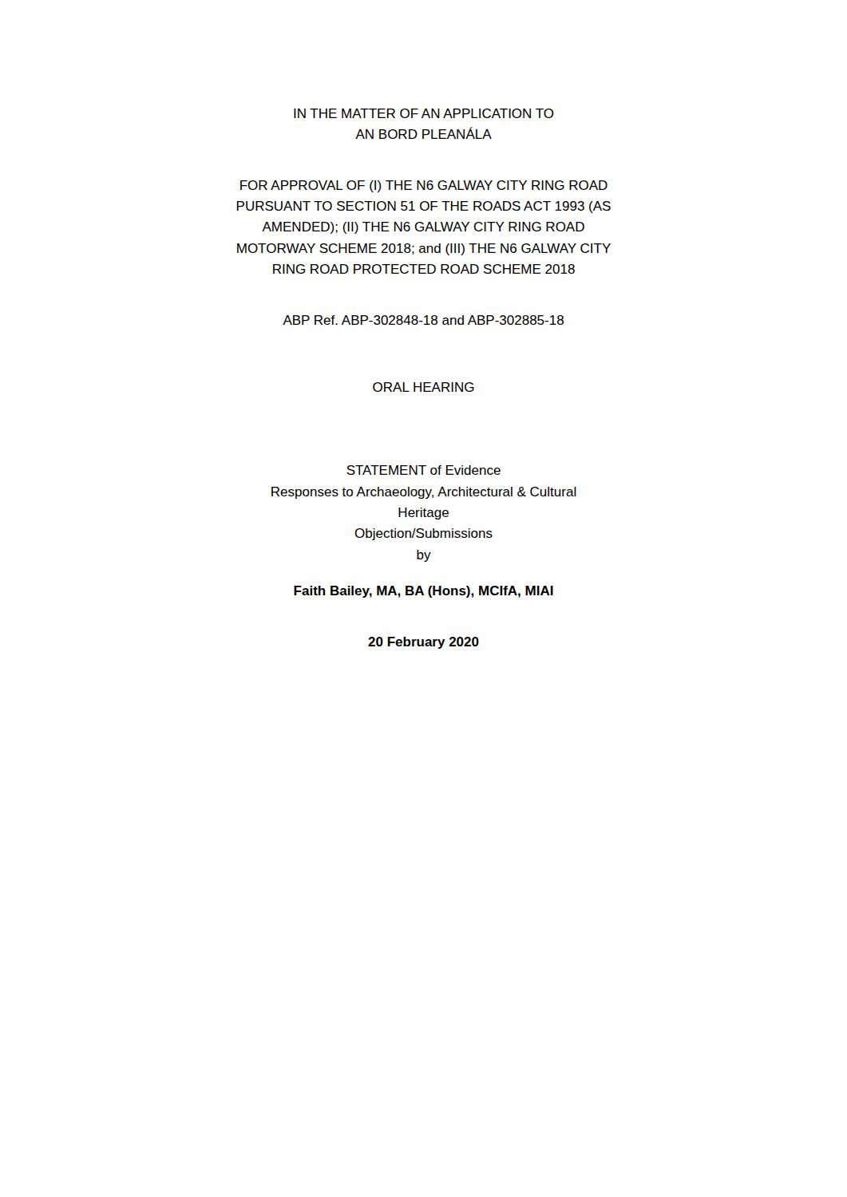IN THE MATTER OF AN APPLICATION TO
AN BORD PLEANÁLA
FOR APPROVAL OF (I) THE N6 GALWAY CITY RING ROAD
PURSUANT TO SECTION 51 OF THE ROADS ACT 1993 (AS
AMENDED); (II) THE N6 GALWAY CITY RING ROAD
MOTORWAY SCHEME 2018; and (III) THE N6 GALWAY CITY
RING ROAD PROTECTED ROAD SCHEME 2018
ABP Ref. ABP-302848-18 and ABP-302885-18
ORAL HEARING
STATEMENT of Evidence
Responses to Archaeology, Architectural & Cultural
Heritage
Objection/Submissions
by
Faith Bailey, MA, BA (Hons), MCIfA, MIAI
20 February 2020